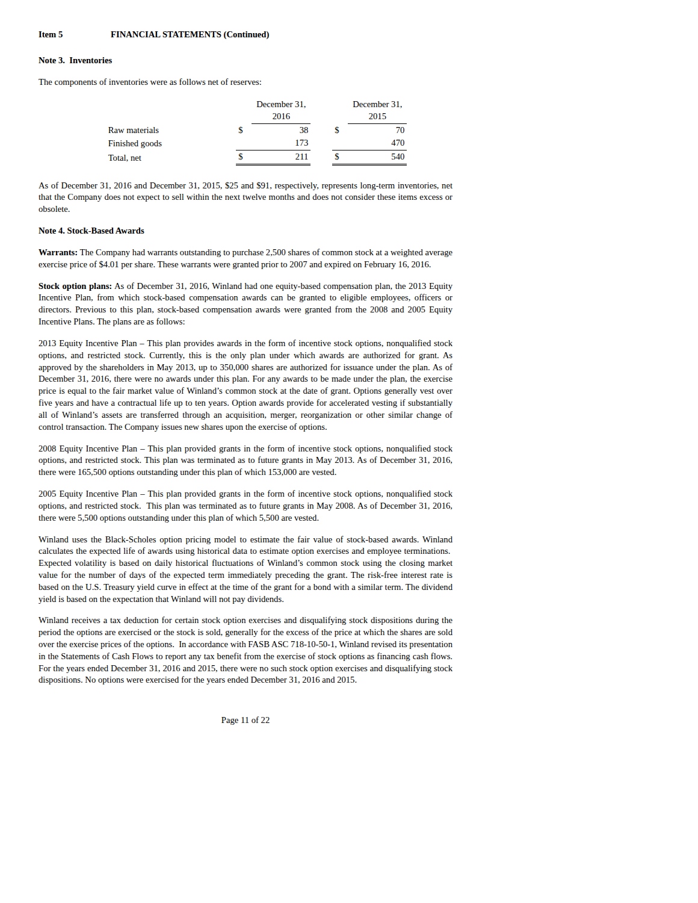Item 5 FINANCIAL STATEMENTS (Continued)
Note 3. Inventories
The components of inventories were as follows net of reserves:
| | | December 31, 2016 | | | December 31, 2015 |
| --- | --- | --- | --- | --- | --- |
| Raw materials | $ | 38 | | $ | 70 |
| Finished goods | | 173 | | | 470 |
| Total, net | $ | 211 | | $ | 540 |
As of December 31, 2016 and December 31, 2015, $25 and $91, respectively, represents long-term inventories, net that the Company does not expect to sell within the next twelve months and does not consider these items excess or obsolete.
Note 4. Stock-Based Awards
Warrants: The Company had warrants outstanding to purchase 2,500 shares of common stock at a weighted average exercise price of $4.01 per share. These warrants were granted prior to 2007 and expired on February 16, 2016.
Stock option plans: As of December 31, 2016, Winland had one equity-based compensation plan, the 2013 Equity Incentive Plan, from which stock-based compensation awards can be granted to eligible employees, officers or directors. Previous to this plan, stock-based compensation awards were granted from the 2008 and 2005 Equity Incentive Plans. The plans are as follows:
2013 Equity Incentive Plan – This plan provides awards in the form of incentive stock options, nonqualified stock options, and restricted stock. Currently, this is the only plan under which awards are authorized for grant. As approved by the shareholders in May 2013, up to 350,000 shares are authorized for issuance under the plan. As of December 31, 2016, there were no awards under this plan. For any awards to be made under the plan, the exercise price is equal to the fair market value of Winland’s common stock at the date of grant. Options generally vest over five years and have a contractual life up to ten years. Option awards provide for accelerated vesting if substantially all of Winland’s assets are transferred through an acquisition, merger, reorganization or other similar change of control transaction. The Company issues new shares upon the exercise of options.
2008 Equity Incentive Plan – This plan provided grants in the form of incentive stock options, nonqualified stock options, and restricted stock. This plan was terminated as to future grants in May 2013. As of December 31, 2016, there were 165,500 options outstanding under this plan of which 153,000 are vested.
2005 Equity Incentive Plan – This plan provided grants in the form of incentive stock options, nonqualified stock options, and restricted stock. This plan was terminated as to future grants in May 2008. As of December 31, 2016, there were 5,500 options outstanding under this plan of which 5,500 are vested.
Winland uses the Black-Scholes option pricing model to estimate the fair value of stock-based awards. Winland calculates the expected life of awards using historical data to estimate option exercises and employee terminations. Expected volatility is based on daily historical fluctuations of Winland’s common stock using the closing market value for the number of days of the expected term immediately preceding the grant. The risk-free interest rate is based on the U.S. Treasury yield curve in effect at the time of the grant for a bond with a similar term. The dividend yield is based on the expectation that Winland will not pay dividends.
Winland receives a tax deduction for certain stock option exercises and disqualifying stock dispositions during the period the options are exercised or the stock is sold, generally for the excess of the price at which the shares are sold over the exercise prices of the options. In accordance with FASB ASC 718-10-50-1, Winland revised its presentation in the Statements of Cash Flows to report any tax benefit from the exercise of stock options as financing cash flows. For the years ended December 31, 2016 and 2015, there were no such stock option exercises and disqualifying stock dispositions. No options were exercised for the years ended December 31, 2016 and 2015.
Page 11 of 22